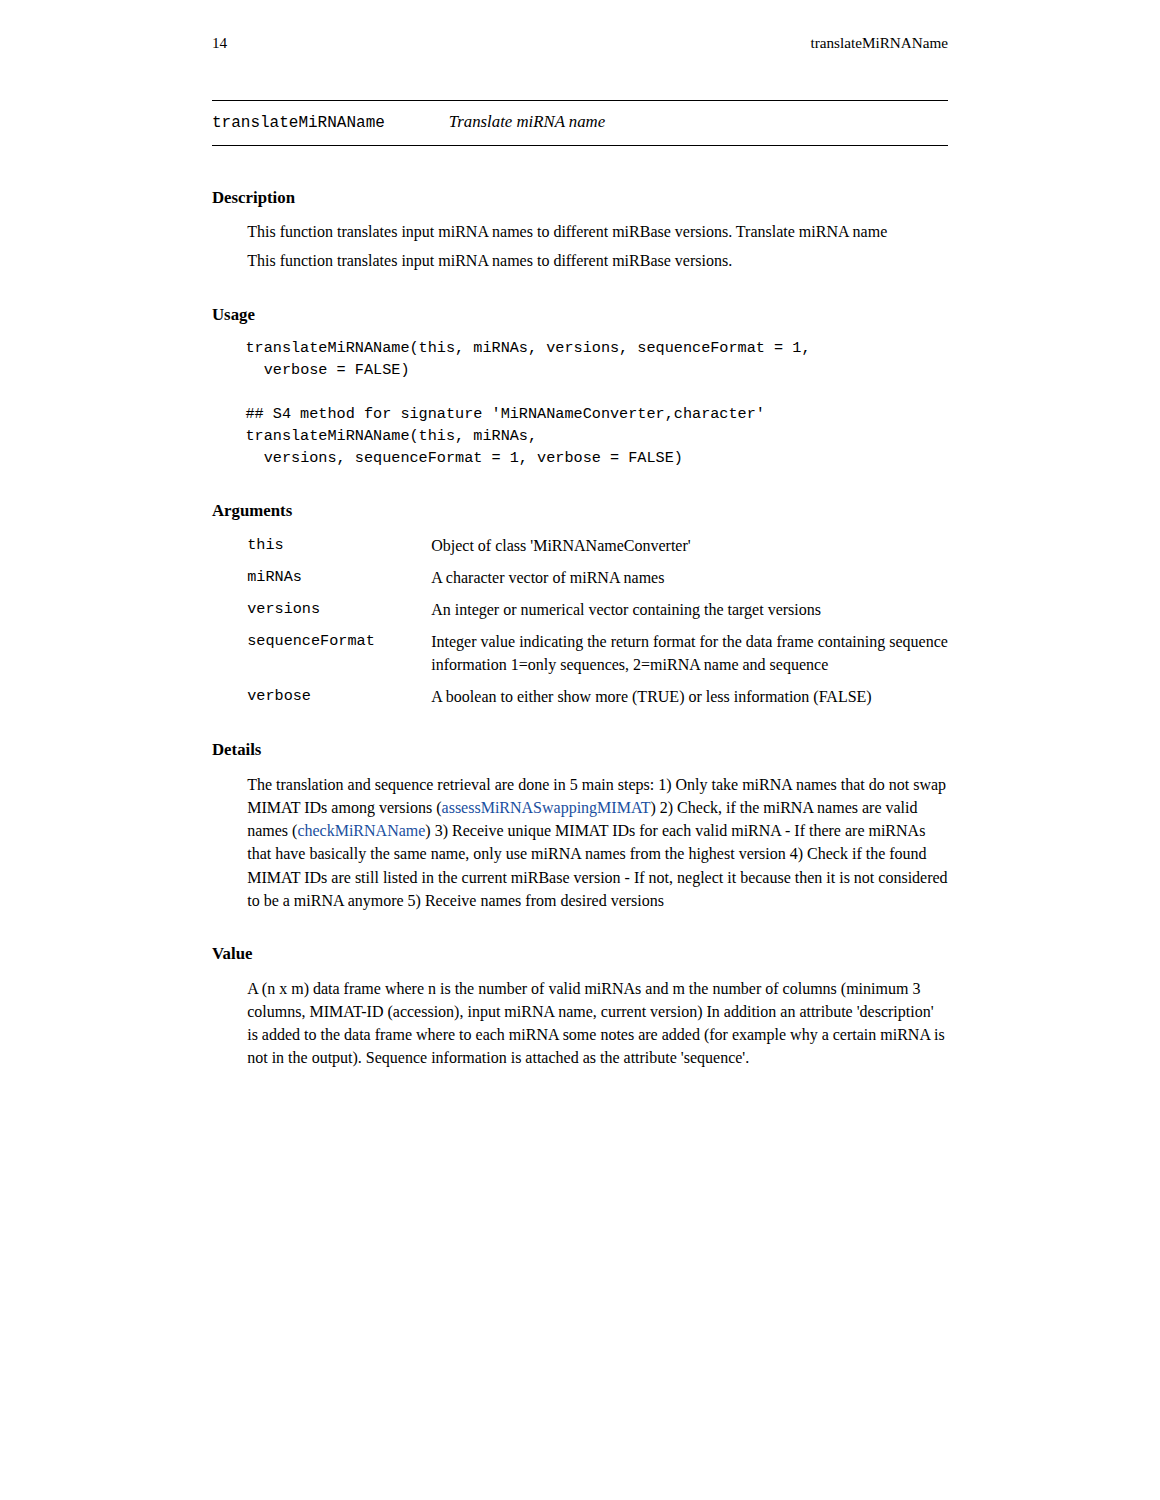14 translateMiRNAName
translateMiRNAName Translate miRNA name
Description
This function translates input miRNA names to different miRBase versions. Translate miRNA name
This function translates input miRNA names to different miRBase versions.
Usage
translateMiRNAName(this, miRNAs, versions, sequenceFormat = 1,
  verbose = FALSE)

## S4 method for signature 'MiRNANameConverter,character'
translateMiRNAName(this, miRNAs,
  versions, sequenceFormat = 1, verbose = FALSE)
Arguments
this
Object of class 'MiRNANameConverter'
miRNAs
A character vector of miRNA names
versions
An integer or numerical vector containing the target versions
sequenceFormat
Integer value indicating the return format for the data frame containing sequence information 1=only sequences, 2=miRNA name and sequence
verbose
A boolean to either show more (TRUE) or less information (FALSE)
Details
The translation and sequence retrieval are done in 5 main steps: 1) Only take miRNA names that do not swap MIMAT IDs among versions (assessMiRNASwappingMIMAT) 2) Check, if the miRNA names are valid names (checkMiRNAName) 3) Receive unique MIMAT IDs for each valid miRNA - If there are miRNAs that have basically the same name, only use miRNA names from the highest version 4) Check if the found MIMAT IDs are still listed in the current miRBase version - If not, neglect it because then it is not considered to be a miRNA anymore 5) Receive names from desired versions
Value
A (n x m) data frame where n is the number of valid miRNAs and m the number of columns (minimum 3 columns, MIMAT-ID (accession), input miRNA name, current version) In addition an attribute 'description' is added to the data frame where to each miRNA some notes are added (for example why a certain miRNA is not in the output). Sequence information is attached as the attribute 'sequence'.